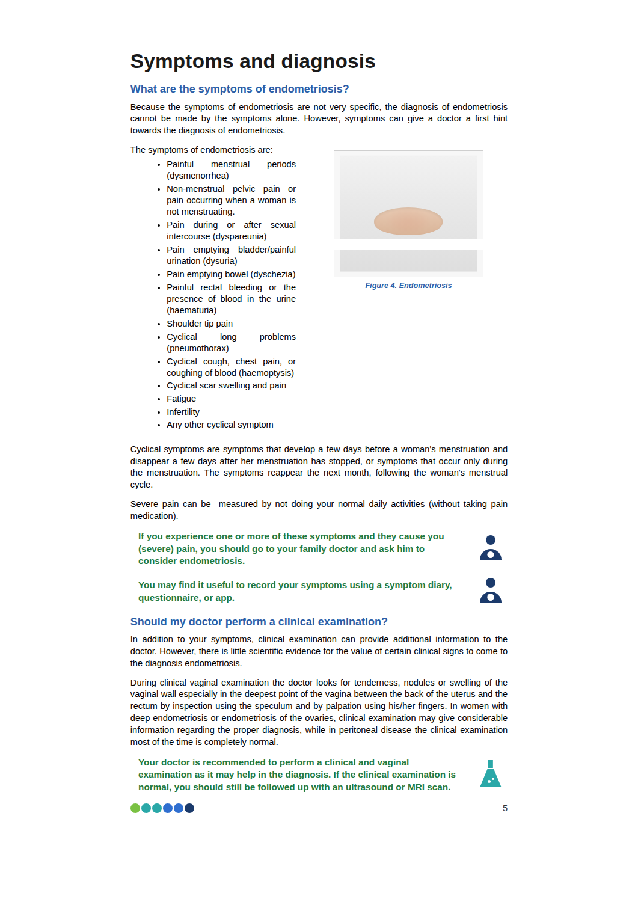Symptoms and diagnosis
What are the symptoms of endometriosis?
Because the symptoms of endometriosis are not very specific, the diagnosis of endometriosis cannot be made by the symptoms alone. However, symptoms can give a doctor a first hint towards the diagnosis of endometriosis.
The symptoms of endometriosis are:
Painful menstrual periods (dysmenorrhea)
Non-menstrual pelvic pain or pain occurring when a woman is not menstruating.
Pain during or after sexual intercourse (dyspareunia)
Pain emptying bladder/painful urination (dysuria)
Pain emptying bowel (dyschezia)
Painful rectal bleeding or the presence of blood in the urine (haematuria)
Shoulder tip pain
Cyclical long problems (pneumothorax)
Cyclical cough, chest pain, or coughing of blood (haemoptysis)
Cyclical scar swelling and pain
Fatigue
Infertility
Any other cyclical symptom
Figure 4. Endometriosis
Cyclical symptoms are symptoms that develop a few days before a woman's menstruation and disappear a few days after her menstruation has stopped, or symptoms that occur only during the menstruation. The symptoms reappear the next month, following the woman's menstrual cycle.
Severe pain can be measured by not doing your normal daily activities (without taking pain medication).
If you experience one or more of these symptoms and they cause you (severe) pain, you should go to your family doctor and ask him to consider endometriosis.
You may find it useful to record your symptoms using a symptom diary, questionnaire, or app.
Should my doctor perform a clinical examination?
In addition to your symptoms, clinical examination can provide additional information to the doctor. However, there is little scientific evidence for the value of certain clinical signs to come to the diagnosis endometriosis.
During clinical vaginal examination the doctor looks for tenderness, nodules or swelling of the vaginal wall especially in the deepest point of the vagina between the back of the uterus and the rectum by inspection using the speculum and by palpation using his/her fingers. In women with deep endometriosis or endometriosis of the ovaries, clinical examination may give considerable information regarding the proper diagnosis, while in peritoneal disease the clinical examination most of the time is completely normal.
Your doctor is recommended to perform a clinical and vaginal examination as it may help in the diagnosis. If the clinical examination is normal, you should still be followed up with an ultrasound or MRI scan.
5